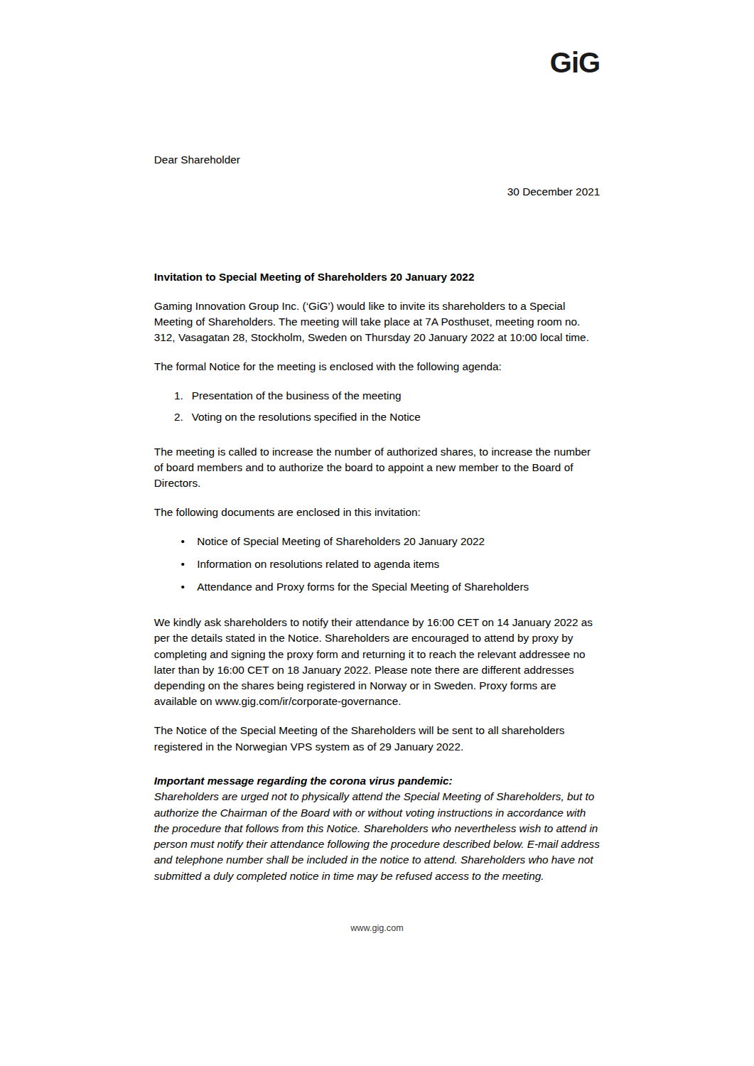GiG
Dear Shareholder
30 December 2021
Invitation to Special Meeting of Shareholders 20 January 2022
Gaming Innovation Group Inc. (‘GiG’) would like to invite its shareholders to a Special Meeting of Shareholders. The meeting will take place at 7A Posthuset, meeting room no. 312, Vasagatan 28, Stockholm, Sweden on Thursday 20 January 2022 at 10:00 local time.
The formal Notice for the meeting is enclosed with the following agenda:
Presentation of the business of the meeting
Voting on the resolutions specified in the Notice
The meeting is called to increase the number of authorized shares, to increase the number of board members and to authorize the board to appoint a new member to the Board of Directors.
The following documents are enclosed in this invitation:
Notice of Special Meeting of Shareholders 20 January 2022
Information on resolutions related to agenda items
Attendance and Proxy forms for the Special Meeting of Shareholders
We kindly ask shareholders to notify their attendance by 16:00 CET on 14 January 2022 as per the details stated in the Notice. Shareholders are encouraged to attend by proxy by completing and signing the proxy form and returning it to reach the relevant addressee no later than by 16:00 CET on 18 January 2022. Please note there are different addresses depending on the shares being registered in Norway or in Sweden. Proxy forms are available on www.gig.com/ir/corporate-governance.
The Notice of the Special Meeting of the Shareholders will be sent to all shareholders registered in the Norwegian VPS system as of 29 January 2022.
Important message regarding the corona virus pandemic:
Shareholders are urged not to physically attend the Special Meeting of Shareholders, but to authorize the Chairman of the Board with or without voting instructions in accordance with the procedure that follows from this Notice. Shareholders who nevertheless wish to attend in person must notify their attendance following the procedure described below. E-mail address and telephone number shall be included in the notice to attend. Shareholders who have not submitted a duly completed notice in time may be refused access to the meeting.
www.gig.com